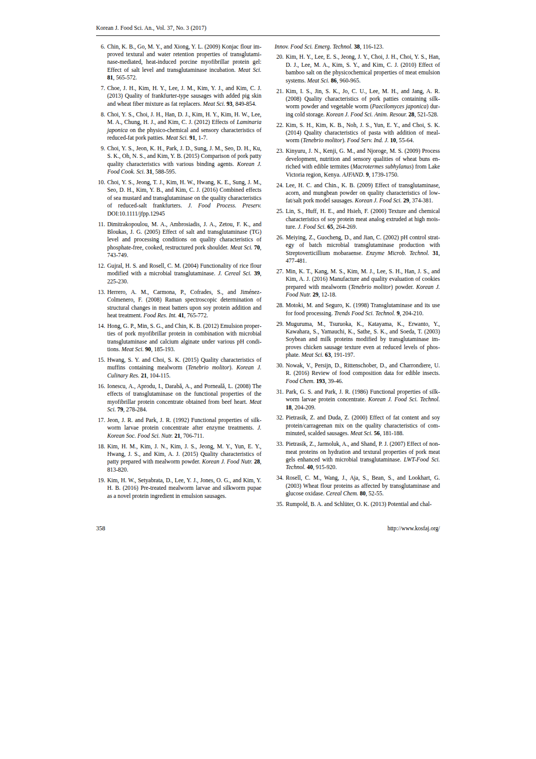Korean J. Food Sci. An., Vol. 37, No. 3 (2017)
6. Chin, K. B., Go, M. Y., and Xiong, Y. L. (2009) Konjac flour improved textural and water retention properties of transglutaminase-mediated, heat-induced porcine myofibrillar protein gel: Effect of salt level and transglutaminase incubation. Meat Sci. 81, 565-572.
7. Choe, J. H., Kim, H. Y., Lee, J. M., Kim, Y. J., and Kim, C. J. (2013) Quality of frankfurter-type sausages with added pig skin and wheat fiber mixture as fat replacers. Meat Sci. 93, 849-854.
8. Choi, Y. S., Choi, J. H., Han, D. J., Kim, H. Y., Kim, H. W., Lee, M. A., Chung, H. J., and Kim, C. J. (2012) Effects of Laminaria japonica on the physico-chemical and sensory characteristics of reduced-fat pork patties. Meat Sci. 91, 1-7.
9. Choi, Y. S., Jeon, K. H., Park, J. D., Sung, J. M., Seo, D. H., Ku, S. K., Oh, N. S., and Kim, Y. B. (2015) Comparison of pork patty quality characteristics with various binding agents. Korean J. Food Cook. Sci. 31, 588-595.
10. Choi, Y. S., Jeong, T. J., Kim, H. W., Hwang, K. E., Sung, J. M., Seo, D. H., Kim, Y. B., and Kim, C. J. (2016) Combined effects of sea mustard and transglutaminase on the quality characteristics of reduced-salt frankfurters. J. Food Process. Preserv. DOI:10.1111/jfpp.12945
11. Dimitrakopoulou, M. A., Ambrosiadis, J. A., Zetou, F. K., and Bloukas, J. G. (2005) Effect of salt and transglutaminase (TG) level and processing conditions on quality characteristics of phosphate-free, cooked, restructured pork shoulder. Meat Sci. 70, 743-749.
12. Gujral, H. S. and Rosell, C. M. (2004) Functionality of rice flour modified with a microbial transglutaminase. J. Cereal Sci. 39, 225-230.
13. Herrero, A. M., Carmona, P., Cofrades, S., and Jiménez-Colmenero, F. (2008) Raman spectroscopic determination of structural changes in meat batters upon soy protein addition and heat treatment. Food Res. Int. 41, 765-772.
14. Hong, G. P., Min, S. G., and Chin, K. B. (2012) Emulsion properties of pork myofibrillar protein in combination with microbial transglutaminase and calcium alginate under various pH conditions. Meat Sci. 90, 185-193.
15. Hwang, S. Y. and Choi, S. K. (2015) Quality characteristics of muffins containing mealworm (Tenebrio molitor). Korean J. Culinary Res. 21, 104-115.
16. Ionescu, A., Aprodu, I., Darabă, A., and Porneală, L. (2008) The effects of transglutaminase on the functional properties of the myofibrillar protein concentrate obtained from beef heart. Meat Sci. 79, 278-284.
17. Jeon, J. R. and Park, J. R. (1992) Functional properties of silkworm larvae protein concentrate after enzyme treatments. J. Korean Soc. Food Sci. Nutr. 21, 706-711.
18. Kim, H. M., Kim, J. N., Kim, J. S., Jeong, M. Y., Yun, E. Y., Hwang, J. S., and Kim, A. J. (2015) Quality characteristics of patty prepared with mealworm powder. Korean J. Food Nutr. 28, 813-820.
19. Kim, H. W., Setyabrata, D., Lee, Y. J., Jones, O. G., and Kim, Y. H. B. (2016) Pre-treated mealworm larvae and silkworm pupae as a novel protein ingredient in emulsion sausages.
Innov. Food Sci. Emerg. Technol. 38, 116-123.
20. Kim, H. Y., Lee, E. S., Jeong, J. Y., Choi, J. H., Choi, Y. S., Han, D. J., Lee, M. A., Kim, S. Y., and Kim, C. J. (2010) Effect of bamboo salt on the physicochemical properties of meat emulsion systems. Meat Sci. 86, 960-965.
21. Kim, I. S., Jin, S. K., Jo, C. U., Lee, M. H., and Jang, A. R. (2008) Quality characteristics of pork patties containing silkworm powder and vegetable worm (Paecilomyces japonica) during cold storage. Korean J. Food Sci. Anim. Resour. 28, 521-528.
22. Kim, S. H., Kim, K. B., Noh, J. S., Yun, E. Y., and Choi, S. K. (2014) Quality characteristics of pasta with addition of mealworm (Tenebrio molitor). Food Serv. Ind. J. 10, 55-64.
23. Kinyuru, J. N., Kenji, G. M., and Njoroge, M. S. (2009) Process development, nutrition and sensory qualities of wheat buns enriched with edible termites (Macrotermes subhylanus) from Lake Victoria region, Kenya. AJFAND. 9, 1739-1750.
24. Lee, H. C. and Chin., K. B. (2009) Effect of transglutaminase, acorn, and mungbean powder on quality characteristics of low-fat/salt pork model sausages. Korean J. Food Sci. 29, 374-381.
25. Lin, S., Huff, H. E., and Hsieh, F. (2000) Texture and chemical characteristics of soy protein meat analog extruded at high moisture. J. Food Sci. 65, 264-269.
26. Meiying, Z., Guocheng, D., and Jian, C. (2002) pH control strategy of batch microbial transglutaminase production with Streptoverticillium mobaraense. Enzyme Microb. Technol. 31, 477-481.
27. Min, K. T., Kang, M. S., Kim, M. J., Lee, S. H., Han, J. S., and Kim, A. J. (2016) Manufacture and quality evaluation of cookies prepared with mealworm (Tenebrio molitor) powder. Korean J. Food Nutr. 29, 12-18.
28. Motoki, M. and Seguro, K. (1998) Transglutaminase and its use for food processing. Trends Food Sci. Technol. 9, 204-210.
29. Muguruma, M., Tsuruoka, K., Katayama, K., Erwanto, Y., Kawahara, S., Yamauchi, K., Sathe, S. K., and Soeda, T. (2003) Soybean and milk proteins modified by transglutaminase improves chicken sausage texture even at reduced levels of phosphate. Meat Sci. 63, 191-197.
30. Nowak, V., Persijn, D., Rittenschober, D., and Charrondiere, U. R. (2016) Review of food composition data for edible insects. Food Chem. 193, 39-46.
31. Park, G. S. and Park, J. R. (1986) Functional properties of silkworm larvae protein concentrate. Korean J. Food Sci. Technol. 18, 204-209.
32. Pietrasik, Z. and Duda, Z. (2000) Effect of fat content and soy protein/carrageenan mix on the quality characteristics of comminuted, scalded sausages. Meat Sci. 56, 181-188.
33. Pietrasik, Z., Jarmoluk, A., and Shand, P. J. (2007) Effect of non-meat proteins on hydration and textural properties of pork meat gels enhanced with microbial transglutaminase. LWT-Food Sci. Technol. 40, 915-920.
34. Rosell, C. M., Wang, J., Aja, S., Bean, S., and Lookhart, G. (2003) Wheat flour proteins as affected by transglutaminase and glucose oxidase. Cereal Chem. 80, 52-55.
35. Rumpold, B. A. and Schlüter, O. K. (2013) Potential and chal-
358
http://www.kosfaj.org/